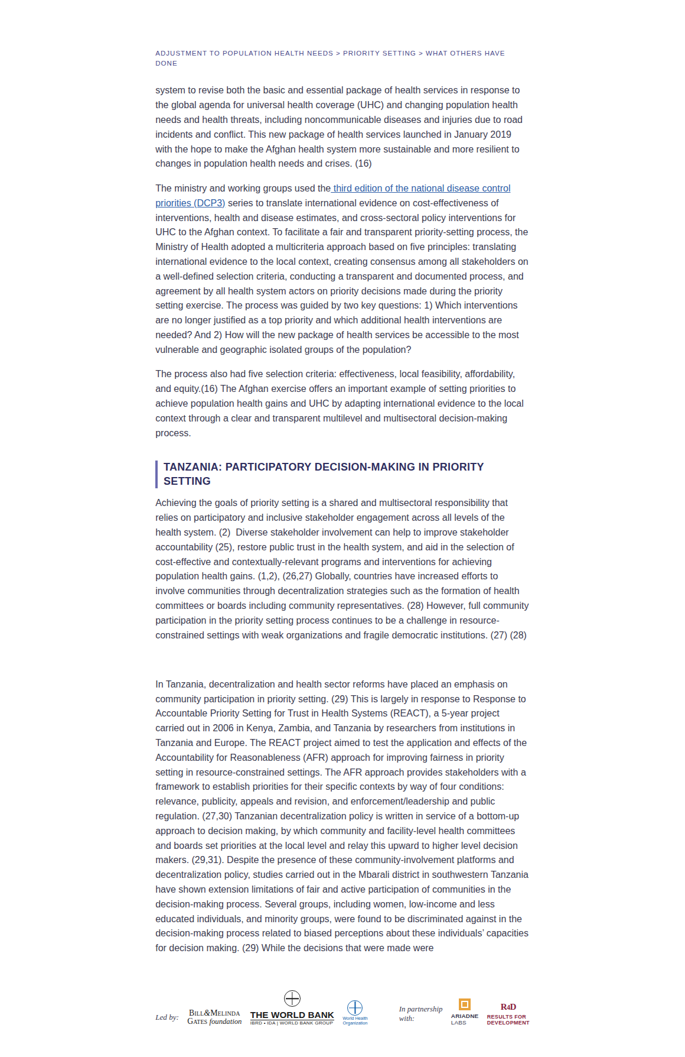Adjustment to Population Health Needs > Priority Setting > What Others Have Done
system to revise both the basic and essential package of health services in response to the global agenda for universal health coverage (UHC) and changing population health needs and health threats, including noncommunicable diseases and injuries due to road incidents and conflict. This new package of health services launched in January 2019 with the hope to make the Afghan health system more sustainable and more resilient to changes in population health needs and crises. (16)
The ministry and working groups used the third edition of the national disease control priorities (DCP3) series to translate international evidence on cost-effectiveness of interventions, health and disease estimates, and cross-sectoral policy interventions for UHC to the Afghan context. To facilitate a fair and transparent priority-setting process, the Ministry of Health adopted a multicriteria approach based on five principles: translating international evidence to the local context, creating consensus among all stakeholders on a well-defined selection criteria, conducting a transparent and documented process, and agreement by all health system actors on priority decisions made during the priority setting exercise. The process was guided by two key questions: 1) Which interventions are no longer justified as a top priority and which additional health interventions are needed? And 2) How will the new package of health services be accessible to the most vulnerable and geographic isolated groups of the population?
The process also had five selection criteria: effectiveness, local feasibility, affordability, and equity.(16) The Afghan exercise offers an important example of setting priorities to achieve population health gains and UHC by adapting international evidence to the local context through a clear and transparent multilevel and multisectoral decision-making process.
Tanzania: Participatory Decision-Making in Priority Setting
Achieving the goals of priority setting is a shared and multisectoral responsibility that relies on participatory and inclusive stakeholder engagement across all levels of the health system. (2) Diverse stakeholder involvement can help to improve stakeholder accountability (25), restore public trust in the health system, and aid in the selection of cost-effective and contextually-relevant programs and interventions for achieving population health gains. (1,2), (26,27) Globally, countries have increased efforts to involve communities through decentralization strategies such as the formation of health committees or boards including community representatives. (28) However, full community participation in the priority setting process continues to be a challenge in resource-constrained settings with weak organizations and fragile democratic institutions. (27) (28)
In Tanzania, decentralization and health sector reforms have placed an emphasis on community participation in priority setting. (29) This is largely in response to Response to Accountable Priority Setting for Trust in Health Systems (REACT), a 5-year project carried out in 2006 in Kenya, Zambia, and Tanzania by researchers from institutions in Tanzania and Europe. The REACT project aimed to test the application and effects of the Accountability for Reasonableness (AFR) approach for improving fairness in priority setting in resource-constrained settings. The AFR approach provides stakeholders with a framework to establish priorities for their specific contexts by way of four conditions: relevance, publicity, appeals and revision, and enforcement/leadership and public regulation. (27,30) Tanzanian decentralization policy is written in service of a bottom-up approach to decision making, by which community and facility-level health committees and boards set priorities at the local level and relay this upward to higher level decision makers. (29,31). Despite the presence of these community-involvement platforms and decentralization policy, studies carried out in the Mbarali district in southwestern Tanzania have shown extension limitations of fair and active participation of communities in the decision-making process. Several groups, including women, low-income and less educated individuals, and minority groups, were found to be discriminated against in the decision-making process related to biased perceptions about these individuals’ capacities for decision making. (29) While the decisions that were made were
Led by:
Bill&Melinda
Gates foundation
THE WORLD BANK
IBRD • IDA | WORLD BANK GROUP
World Health
Organization
In partnership
with:
ARIADNE LABS
R4 D
RESULTS FOR DEVELOPMENT